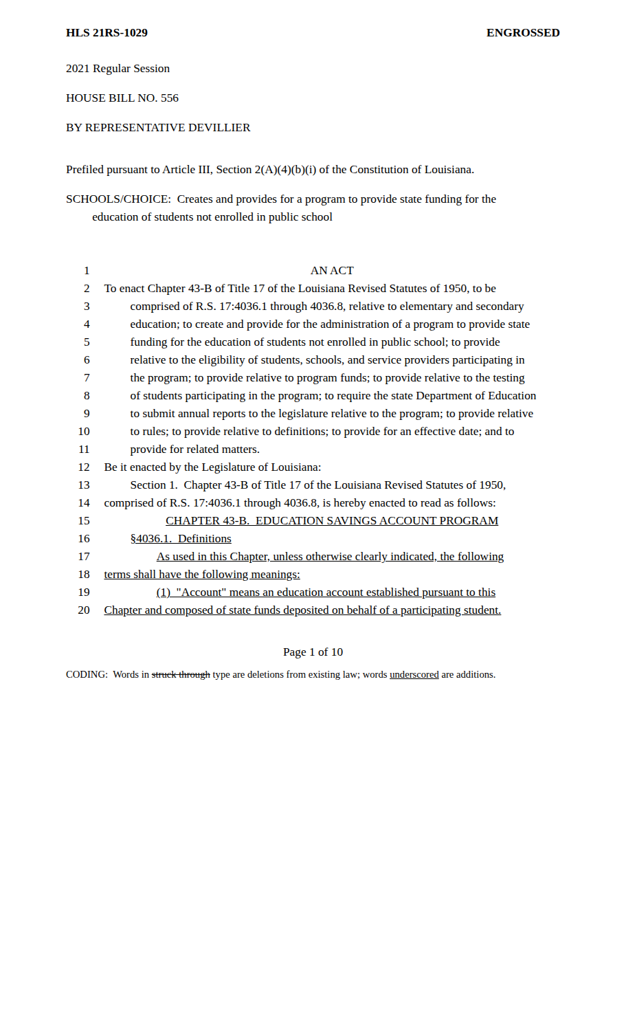HLS 21RS-1029 ENGROSSED
2021 Regular Session
HOUSE BILL NO. 556
BY REPRESENTATIVE DEVILLIER
Prefiled pursuant to Article III, Section 2(A)(4)(b)(i) of the Constitution of Louisiana.
SCHOOLS/CHOICE: Creates and provides for a program to provide state funding for the education of students not enrolled in public school
AN ACT
To enact Chapter 43-B of Title 17 of the Louisiana Revised Statutes of 1950, to be
comprised of R.S. 17:4036.1 through 4036.8, relative to elementary and secondary
education; to create and provide for the administration of a program to provide state
funding for the education of students not enrolled in public school; to provide
relative to the eligibility of students, schools, and service providers participating in
the program; to provide relative to program funds; to provide relative to the testing
of students participating in the program; to require the state Department of Education
to submit annual reports to the legislature relative to the program; to provide relative
to rules; to provide relative to definitions; to provide for an effective date; and to
provide for related matters.
Be it enacted by the Legislature of Louisiana:
Section 1. Chapter 43-B of Title 17 of the Louisiana Revised Statutes of 1950,
comprised of R.S. 17:4036.1 through 4036.8, is hereby enacted to read as follows:
CHAPTER 43-B. EDUCATION SAVINGS ACCOUNT PROGRAM
§4036.1. Definitions
As used in this Chapter, unless otherwise clearly indicated, the following
terms shall have the following meanings:
(1) "Account" means an education account established pursuant to this
Chapter and composed of state funds deposited on behalf of a participating student.
Page 1 of 10
CODING: Words in struck through type are deletions from existing law; words underscored are additions.